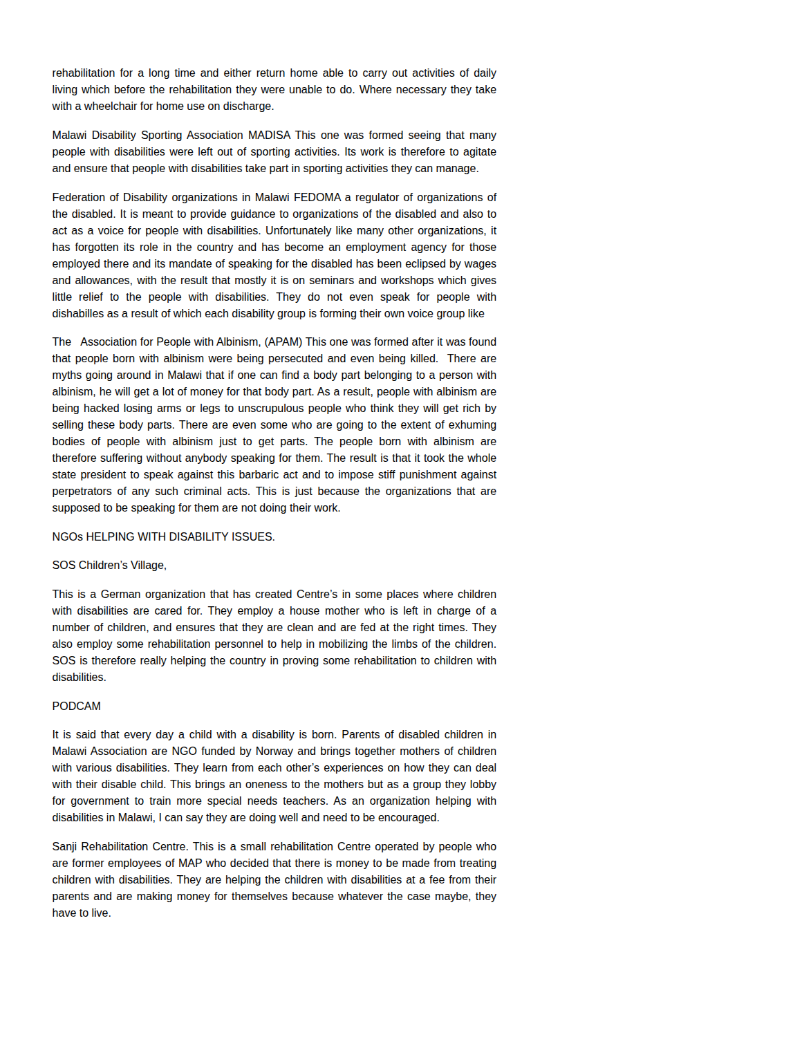rehabilitation for a long time and either return home able to carry out activities of daily living which before the rehabilitation they were unable to do. Where necessary they take with a wheelchair for home use on discharge.
Malawi Disability Sporting Association MADISA This one was formed seeing that many people with disabilities were left out of sporting activities. Its work is therefore to agitate and ensure that people with disabilities take part in sporting activities they can manage.
Federation of Disability organizations in Malawi FEDOMA a regulator of organizations of the disabled. It is meant to provide guidance to organizations of the disabled and also to act as a voice for people with disabilities. Unfortunately like many other organizations, it has forgotten its role in the country and has become an employment agency for those employed there and its mandate of speaking for the disabled has been eclipsed by wages and allowances, with the result that mostly it is on seminars and workshops which gives little relief to the people with disabilities. They do not even speak for people with dishabilles as a result of which each disability group is forming their own voice group like
The Association for People with Albinism, (APAM) This one was formed after it was found that people born with albinism were being persecuted and even being killed. There are myths going around in Malawi that if one can find a body part belonging to a person with albinism, he will get a lot of money for that body part. As a result, people with albinism are being hacked losing arms or legs to unscrupulous people who think they will get rich by selling these body parts. There are even some who are going to the extent of exhuming bodies of people with albinism just to get parts. The people born with albinism are therefore suffering without anybody speaking for them. The result is that it took the whole state president to speak against this barbaric act and to impose stiff punishment against perpetrators of any such criminal acts. This is just because the organizations that are supposed to be speaking for them are not doing their work.
NGOs HELPING WITH DISABILITY ISSUES.
SOS Children’s Village,
This is a German organization that has created Centre’s in some places where children with disabilities are cared for. They employ a house mother who is left in charge of a number of children, and ensures that they are clean and are fed at the right times. They also employ some rehabilitation personnel to help in mobilizing the limbs of the children. SOS is therefore really helping the country in proving some rehabilitation to children with disabilities.
PODCAM
It is said that every day a child with a disability is born. Parents of disabled children in Malawi Association are NGO funded by Norway and brings together mothers of children with various disabilities. They learn from each other’s experiences on how they can deal with their disable child. This brings an oneness to the mothers but as a group they lobby for government to train more special needs teachers. As an organization helping with disabilities in Malawi, I can say they are doing well and need to be encouraged.
Sanji Rehabilitation Centre. This is a small rehabilitation Centre operated by people who are former employees of MAP who decided that there is money to be made from treating children with disabilities. They are helping the children with disabilities at a fee from their parents and are making money for themselves because whatever the case maybe, they have to live.